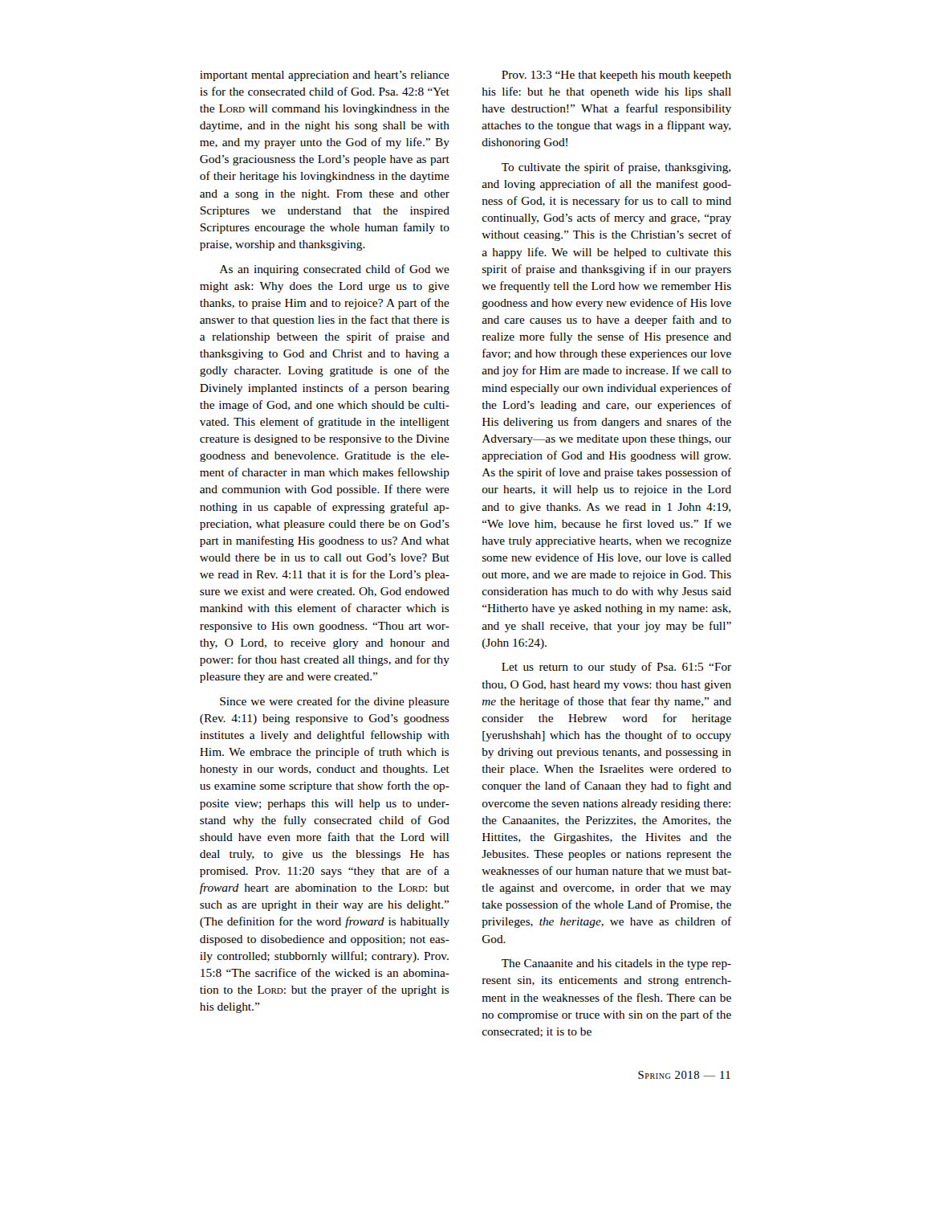important mental appreciation and heart’s reliance is for the consecrated child of God. Psa. 42:8 “Yet the Lord will command his lovingkindness in the daytime, and in the night his song shall be with me, and my prayer unto the God of my life.” By God’s graciousness the Lord’s people have as part of their heritage his lovingkindness in the daytime and a song in the night. From these and other Scriptures we understand that the inspired Scriptures encourage the whole human family to praise, worship and thanksgiving.
As an inquiring consecrated child of God we might ask: Why does the Lord urge us to give thanks, to praise Him and to rejoice? A part of the answer to that question lies in the fact that there is a relationship between the spirit of praise and thanksgiving to God and Christ and to having a godly character. Loving gratitude is one of the Divinely implanted instincts of a person bearing the image of God, and one which should be cultivated. This element of gratitude in the intelligent creature is designed to be responsive to the Divine goodness and benevolence. Gratitude is the element of character in man which makes fellowship and communion with God possible. If there were nothing in us capable of expressing grateful appreciation, what pleasure could there be on God’s part in manifesting His goodness to us? And what would there be in us to call out God’s love? But we read in Rev. 4:11 that it is for the Lord’s pleasure we exist and were created. Oh, God endowed mankind with this element of character which is responsive to His own goodness. “Thou art worthy, O Lord, to receive glory and honour and power: for thou hast created all things, and for thy pleasure they are and were created.”
Since we were created for the divine pleasure (Rev. 4:11) being responsive to God’s goodness institutes a lively and delightful fellowship with Him. We embrace the principle of truth which is honesty in our words, conduct and thoughts. Let us examine some scripture that show forth the opposite view; perhaps this will help us to understand why the fully consecrated child of God should have even more faith that the Lord will deal truly, to give us the blessings He has promised. Prov. 11:20 says “they that are of a froward heart are abomination to the Lord: but such as are upright in their way are his delight.” (The definition for the word froward is habitually disposed to disobedience and opposition; not easily controlled; stubbornly willful; contrary). Prov. 15:8 “The sacrifice of the wicked is an abomination to the Lord: but the prayer of the upright is his delight.”
Prov. 13:3 “He that keepeth his mouth keepeth his life: but he that openeth wide his lips shall have destruction!” What a fearful responsibility attaches to the tongue that wags in a flippant way, dishonoring God!
To cultivate the spirit of praise, thanksgiving, and loving appreciation of all the manifest goodness of God, it is necessary for us to call to mind continually, God’s acts of mercy and grace, “pray without ceasing.” This is the Christian’s secret of a happy life. We will be helped to cultivate this spirit of praise and thanksgiving if in our prayers we frequently tell the Lord how we remember His goodness and how every new evidence of His love and care causes us to have a deeper faith and to realize more fully the sense of His presence and favor; and how through these experiences our love and joy for Him are made to increase. If we call to mind especially our own individual experiences of the Lord’s leading and care, our experiences of His delivering us from dangers and snares of the Adversary—as we meditate upon these things, our appreciation of God and His goodness will grow. As the spirit of love and praise takes possession of our hearts, it will help us to rejoice in the Lord and to give thanks. As we read in 1 John 4:19, “We love him, because he first loved us.” If we have truly appreciative hearts, when we recognize some new evidence of His love, our love is called out more, and we are made to rejoice in God. This consideration has much to do with why Jesus said “Hitherto have ye asked nothing in my name: ask, and ye shall receive, that your joy may be full” (John 16:24).
Let us return to our study of Psa. 61:5 “For thou, O God, hast heard my vows: thou hast given me the heritage of those that fear thy name,” and consider the Hebrew word for heritage [yerushshah] which has the thought of to occupy by driving out previous tenants, and possessing in their place. When the Israelites were ordered to conquer the land of Canaan they had to fight and overcome the seven nations already residing there: the Canaanites, the Perizzites, the Amorites, the Hittites, the Girgashites, the Hivites and the Jebusites. These peoples or nations represent the weaknesses of our human nature that we must battle against and overcome, in order that we may take possession of the whole Land of Promise, the privileges, the heritage, we have as children of God.
The Canaanite and his citadels in the type represent sin, its enticements and strong entrenchment in the weaknesses of the flesh. There can be no compromise or truce with sin on the part of the consecrated; it is to be
Spring 2018 — 11